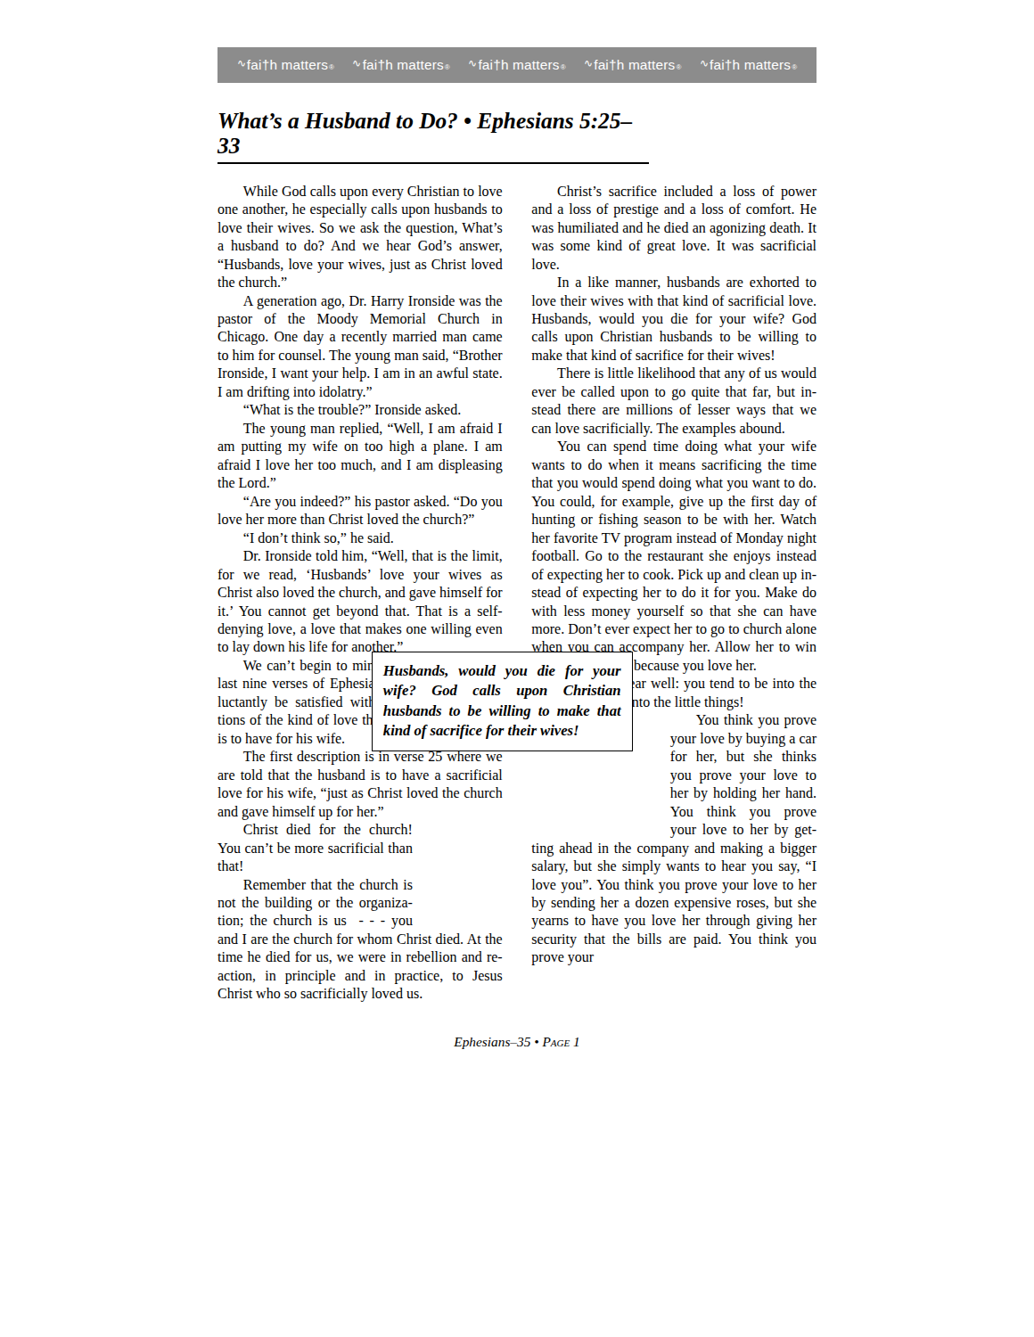∿fai†h matters® ∿fai†h matters® ∿fai†h matters® ∿fai†h matters® ∿fai†h matters®
What’s a Husband to Do? • Ephesians 5:25–33
While God calls upon every Christian to love one another, he especially calls upon husbands to love their wives. So we ask the question, What’s a husband to do? And we hear God’s answer, “Husbands, love your wives, just as Christ loved the church.”
A generation ago, Dr. Harry Ironside was the pastor of the Moody Memorial Church in Chicago. One day a recently married man came to him for counsel. The young man said, “Brother Ironside, I want your help. I am in an awful state. I am drifting into idolatry.”
“What is the trouble?” Ironside asked.
The young man replied, “Well, I am afraid I am putting my wife on too high a plane. I am afraid I love her too much, and I am displeasing the Lord.”
“Are you indeed?” his pastor asked. “Do you love her more than Christ loved the church?”
“I don’t think so,” he said.
Dr. Ironside told him, “Well, that is the limit, for we read, ‘Husbands’ love your wives as Christ also loved the church, and gave himself for it.’ You cannot get beyond that. That is a self-denying love, a love that makes one willing even to lay down his life for another.”
We can’t begin to mine all the gold in these last nine verses of Ephesians 5. So, we must reluctantly be satisfied with listing four descriptions of the kind of love that a Christian husband is to have for his wife.
The first description is in verse 25 where we are told that the husband is to have a sacrificial love for his wife, “just as Christ loved the church and gave himself up for her.”
Christ died for the church! You can’t be more sacrificial than that!
Remember that the church is not the building or the organization; the church is us - - - you and I are the church for whom Christ died. At the time he died for us, we were in rebellion and reaction, in principle and in practice, to Jesus Christ who so sacrificially loved us.
Christ’s sacrifice included a loss of power and a loss of prestige and a loss of comfort. He was humiliated and he died an agonizing death. It was some kind of great love. It was sacrificial love.
In a like manner, husbands are exhorted to love their wives with that kind of sacrificial love. Husbands, would you die for your wife? God calls upon Christian husbands to be willing to make that kind of sacrifice for their wives!
There is little likelihood that any of us would ever be called upon to go quite that far, but instead there are millions of lesser ways that we can love sacrificially. The examples abound.
You can spend time doing what your wife wants to do when it means sacrificing the time that you would spend doing what you want to do. You could, for example, give up the first day of hunting or fishing season to be with her. Watch her favorite TV program instead of Monday night football. Go to the restaurant she enjoys instead of expecting her to cook. Pick up and clean up instead of expecting her to do it for you. Make do with less money yourself so that she can have more. Don’t ever expect her to go to church alone when you can accompany her. Allow her to win the argument just because you love her.
Husbands, hear well: you tend to be into the big things; she’s into the little things!
You think you prove your love by buying a car for her, but she thinks you prove your love to her by holding her hand. You think you prove your love to her by getting ahead in the company and making a bigger salary, but she simply wants to hear you say, “I love you”. You think you prove your love to her by sending her a dozen expensive roses, but she yearns to have you love her through giving her security that the bills are paid. You think you prove your
Husbands, would you die for your wife? God calls upon Christian husbands to be willing to make that kind of sacrifice for their wives!
Ephesians–35 • Page 1